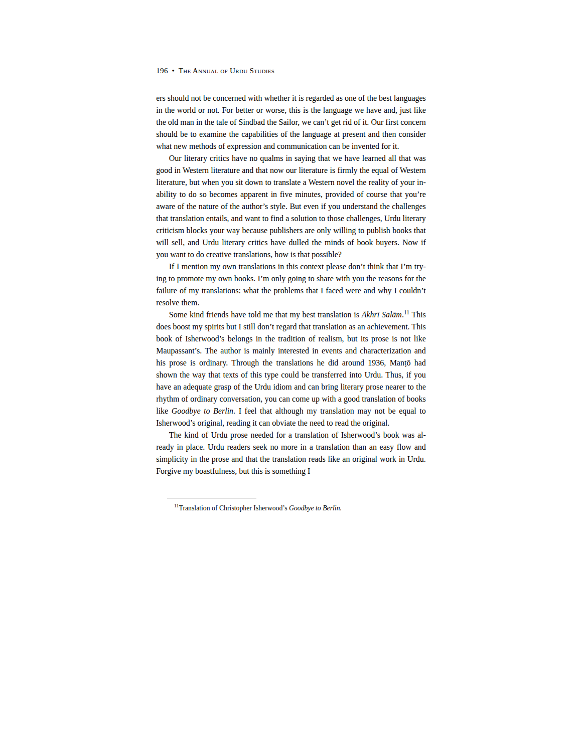196•The Annual of Urdu Studies
ers should not be concerned with whether it is regarded as one of the best languages in the world or not. For better or worse, this is the language we have and, just like the old man in the tale of Sindbad the Sailor, we can’t get rid of it. Our first concern should be to examine the capabilities of the language at present and then consider what new methods of expression and communication can be invented for it.
Our literary critics have no qualms in saying that we have learned all that was good in Western literature and that now our literature is firmly the equal of Western literature, but when you sit down to translate a Western novel the reality of your inability to do so becomes apparent in five minutes, provided of course that you’re aware of the nature of the author’s style. But even if you understand the challenges that translation entails, and want to find a solution to those challenges, Urdu literary criticism blocks your way because publishers are only willing to publish books that will sell, and Urdu literary critics have dulled the minds of book buyers. Now if you want to do creative translations, how is that possible?
If I mention my own translations in this context please don’t think that I’m trying to promote my own books. I’m only going to share with you the reasons for the failure of my translations: what the problems that I faced were and why I couldn’t resolve them.
Some kind friends have told me that my best translation is Ākhrī Salām.11 This does boost my spirits but I still don’t regard that translation as an achievement. This book of Isherwood’s belongs in the tradition of realism, but its prose is not like Maupassant’s. The author is mainly interested in events and characterization and his prose is ordinary. Through the translations he did around 1936, Manṭō had shown the way that texts of this type could be transferred into Urdu. Thus, if you have an adequate grasp of the Urdu idiom and can bring literary prose nearer to the rhythm of ordinary conversation, you can come up with a good translation of books like Goodbye to Berlin. I feel that although my translation may not be equal to Isherwood’s original, reading it can obviate the need to read the original.
The kind of Urdu prose needed for a translation of Isherwood’s book was already in place. Urdu readers seek no more in a translation than an easy flow and simplicity in the prose and that the translation reads like an original work in Urdu. Forgive my boastfulness, but this is something I
11Translation of Christopher Isherwood’s Goodbye to Berlin.